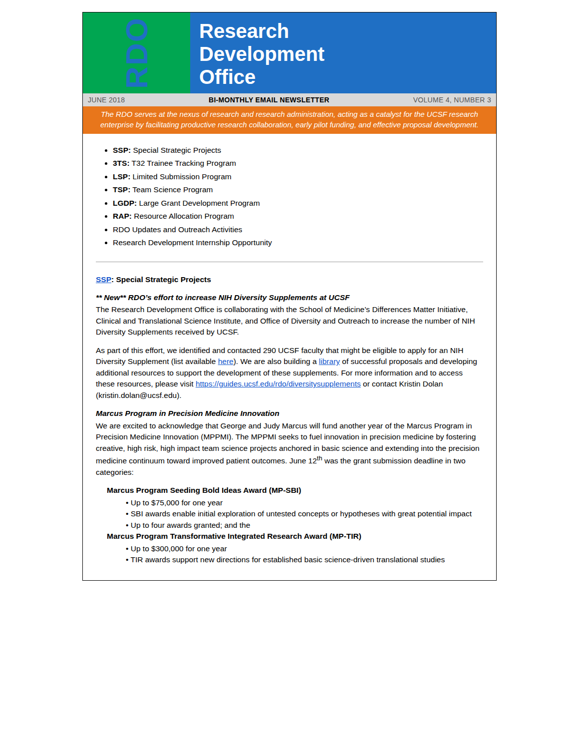RDO
Research
Development
Office
JUNE 2018
BI-MONTHLY EMAIL NEWSLETTER
VOLUME 4, NUMBER 3
The RDO serves at the nexus of research and research administration, acting as a catalyst for the UCSF research enterprise by facilitating productive research collaboration, early pilot funding, and effective proposal development.
SSP: Special Strategic Projects
3TS: T32 Trainee Tracking Program
LSP: Limited Submission Program
TSP: Team Science Program
LGDP: Large Grant Development Program
RAP: Resource Allocation Program
RDO Updates and Outreach Activities
Research Development Internship Opportunity
SSP: Special Strategic Projects
** New** RDO’s effort to increase NIH Diversity Supplements at UCSF
The Research Development Office is collaborating with the School of Medicine’s Differences Matter Initiative, Clinical and Translational Science Institute, and Office of Diversity and Outreach to increase the number of NIH Diversity Supplements received by UCSF.
As part of this effort, we identified and contacted 290 UCSF faculty that might be eligible to apply for an NIH Diversity Supplement (list available here). We are also building a library of successful proposals and developing additional resources to support the development of these supplements. For more information and to access these resources, please visit https://guides.ucsf.edu/rdo/diversitysupplements or contact Kristin Dolan (kristin.dolan@ucsf.edu).
Marcus Program in Precision Medicine Innovation
We are excited to acknowledge that George and Judy Marcus will fund another year of the Marcus Program in Precision Medicine Innovation (MPPMI). The MPPMI seeks to fuel innovation in precision medicine by fostering creative, high risk, high impact team science projects anchored in basic science and extending into the precision medicine continuum toward improved patient outcomes. June 12th was the grant submission deadline in two categories:
Marcus Program Seeding Bold Ideas Award (MP-SBI)
• Up to $75,000 for one year
• SBI awards enable initial exploration of untested concepts or hypotheses with great potential impact
• Up to four awards granted; and the
Marcus Program Transformative Integrated Research Award (MP-TIR)
• Up to $300,000 for one year
• TIR awards support new directions for established basic science-driven translational studies